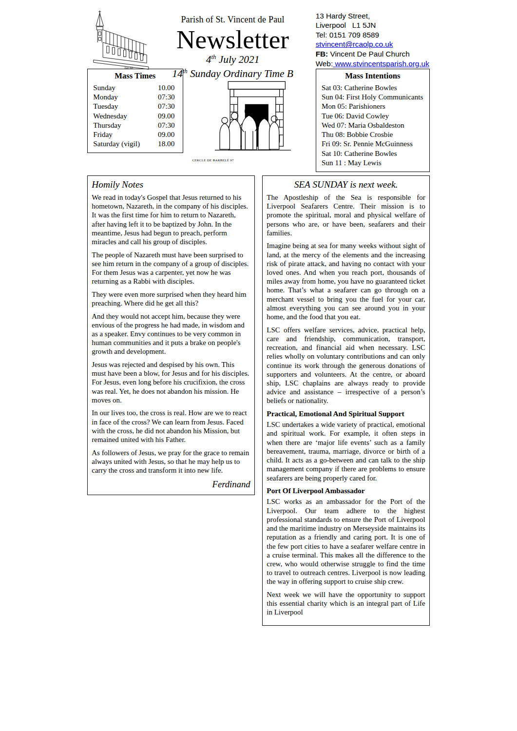Jean Ash
Parish of St. Vincent de Paul
Newsletter
4th July 2021
14th Sunday Ordinary Time B
13 Hardy Street,
Liverpool L1 5JN
Tel: 0151 709 8589
stvincent@rcaolp.co.uk
FB: Vincent De Paul Church
Web: www.stvincentsparish.org.uk
Mass Times
| Sunday | 10.00 |
| Monday | 07:30 |
| Tuesday | 07:30 |
| Wednesday | 09.00 |
| Thursday | 07:30 |
| Friday | 09.00 |
| Saturday (vigil) | 18.00 |
CERCLE DE BARBELÉ 97
Mass Intentions
Sat 03: Catherine Bowles
Sun 04: First Holy Communicants
Mon 05: Parishioners
Tue 06: David Cowley
Wed 07: Maria Osbaldeston
Thu 08: Bobbie Crosbie
Fri 09: Sr. Pennie McGuinness
Sat 10: Catherine Bowles
Sun 11 : May Lewis
Homily Notes
We read in today's Gospel that Jesus returned to his hometown, Nazareth, in the company of his disciples. It was the first time for him to return to Nazareth, after having left it to be baptized by John. In the meantime, Jesus had begun to preach, perform miracles and call his group of disciples.
The people of Nazareth must have been surprised to see him return in the company of a group of disciples. For them Jesus was a carpenter, yet now he was returning as a Rabbi with disciples.
They were even more surprised when they heard him preaching. Where did he get all this?
And they would not accept him, because they were envious of the progress he had made, in wisdom and as a speaker. Envy continues to be very common in human communities and it puts a brake on people's growth and development.
Jesus was rejected and despised by his own. This must have been a blow, for Jesus and for his disciples. For Jesus, even long before his crucifixion, the cross was real. Yet, he does not abandon his mission. He moves on.
In our lives too, the cross is real. How are we to react in face of the cross? We can learn from Jesus. Faced with the cross, he did not abandon his Mission, but remained united with his Father.
As followers of Jesus, we pray for the grace to remain always united with Jesus, so that he may help us to carry the cross and transform it into new life.
Ferdinand
SEA SUNDAY is next week.
The Apostleship of the Sea is responsible for Liverpool Seafarers Centre. Their mission is to promote the spiritual, moral and physical welfare of persons who are, or have been, seafarers and their families.
Imagine being at sea for many weeks without sight of land, at the mercy of the elements and the increasing risk of pirate attack, and having no contact with your loved ones. And when you reach port, thousands of miles away from home, you have no guaranteed ticket home. That’s what a seafarer can go through on a merchant vessel to bring you the fuel for your car, almost everything you can see around you in your home, and the food that you eat.
LSC offers welfare services, advice, practical help, care and friendship, communication, transport, recreation, and financial aid when necessary. LSC relies wholly on voluntary contributions and can only continue its work through the generous donations of supporters and volunteers. At the centre, or aboard ship, LSC chaplains are always ready to provide advice and assistance – irrespective of a person’s beliefs or nationality.
Practical, Emotional And Spiritual Support
LSC undertakes a wide variety of practical, emotional and spiritual work. For example, it often steps in when there are ‘major life events’ such as a family bereavement, trauma, marriage, divorce or birth of a child. It acts as a go-between and can talk to the ship management company if there are problems to ensure seafarers are being properly cared for.
Port Of Liverpool Ambassador
LSC works as an ambassador for the Port of the Liverpool. Our team adhere to the highest professional standards to ensure the Port of Liverpool and the maritime industry on Merseyside maintains its reputation as a friendly and caring port. It is one of the few port cities to have a seafarer welfare centre in a cruise terminal. This makes all the difference to the crew, who would otherwise struggle to find the time to travel to outreach centres. Liverpool is now leading the way in offering support to cruise ship crew.
Next week we will have the opportunity to support this essential charity which is an integral part of Life in Liverpool